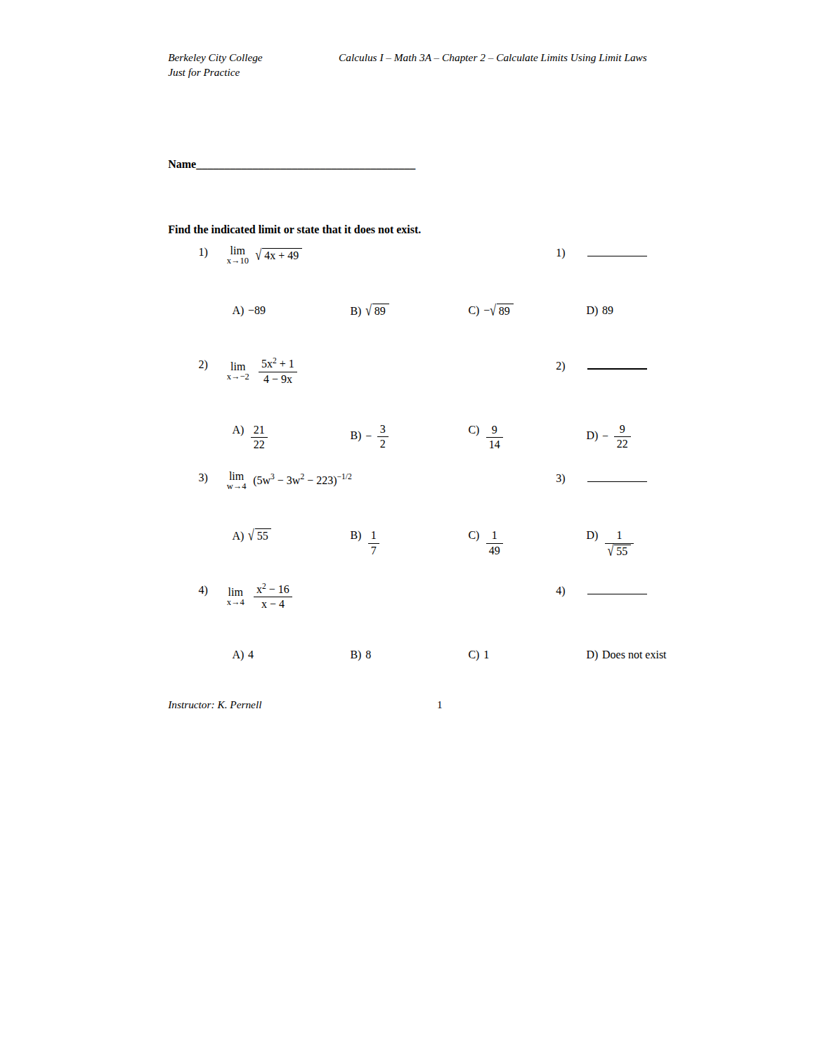Berkeley City College
Just for Practice
Calculus I – Math 3A – Chapter 2 – Calculate Limits Using Limit Laws
Name_______________________________________
Find the indicated limit or state that it does not exist.
1)
1) lim x→10 √4x + 49
A)−89
B)√89
C)−√89
D) 89
2)
2) lim x→−2 5x2 + 1 4 − 9x
A) 2122
B)− 32
C) 914
D)− 922
3)
3) lim w→4 (5w3 − 3w2 − 223)−1/2
A)√55
B) 17
C) 149
D) 1√55
4)
4) lim x→4 x2 − 16 x − 4
A) 4
B) 8
C) 1
D) Does not exist
Instructor: K. Pernell 1